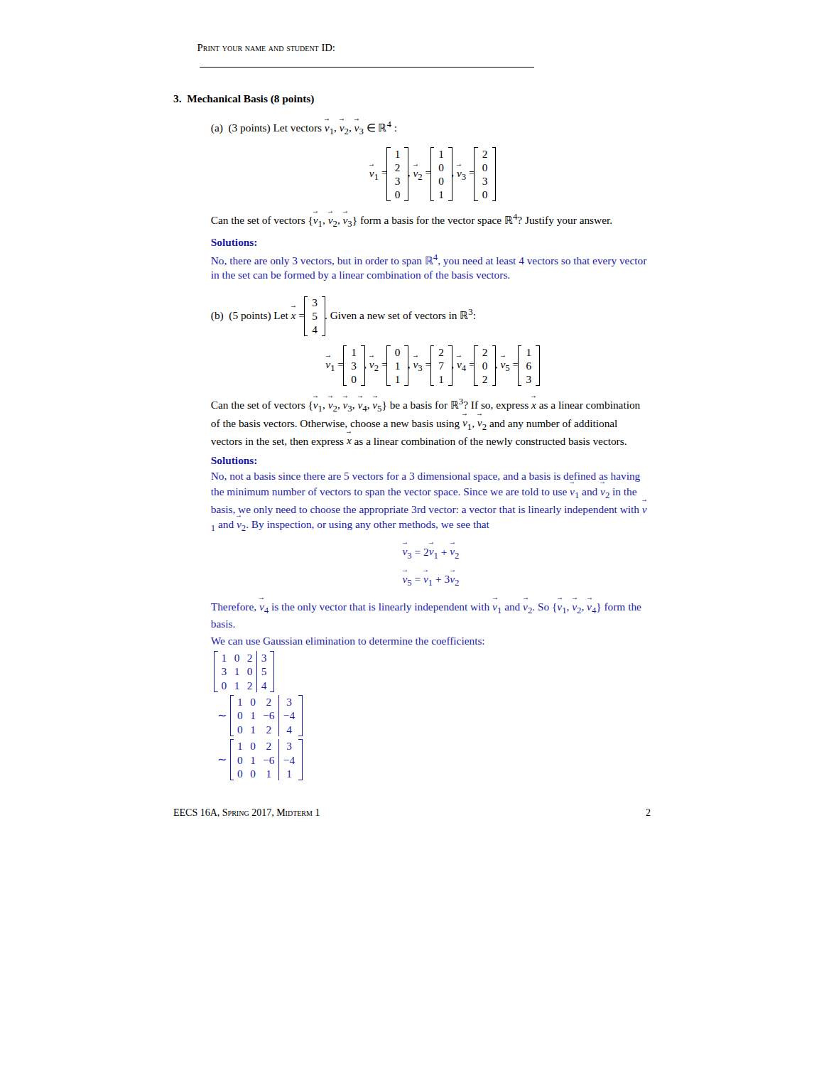Print your name and student ID:
3. Mechanical Basis (8 points)
(a) (3 points) Let vectors v1, v2, v3 ∈ 4 :
v1 =
| 1 |
| 2 |
| 3 |
| 0 |
, v2 =
| 1 |
| 0 |
| 0 |
| 1 |
, v3 =
| 2 |
| 0 |
| 3 |
| 0 |
Can the set of vectors {v1, v2, v3} form a basis for the vector space 4? Justify your answer.
Solutions:
No, there are only 3 vectors, but in order to span 4, you need at least 4 vectors so that every vector in the set can be formed by a linear combination of the basis vectors.
(b) (5 points) Let x =
| 3 |
| 5 |
| 4 |
. Given a new set of vectors in 3:
v1 =
| 1 |
| 3 |
| 0 |
, v2 =
| 0 |
| 1 |
| 1 |
, v3 =
| 2 |
| 7 |
| 1 |
, v4 =
| 2 |
| 0 |
| 2 |
, v5 =
| 1 |
| 6 |
| 3 |
Can the set of vectors {v1, v2, v3, v4, v5} be a basis for 3? If so, express x as a linear combination of the basis vectors. Otherwise, choose a new basis using v1, v2 and any number of additional vectors in the set, then express x as a linear combination of the newly constructed basis vectors.
Solutions:
No, not a basis since there are 5 vectors for a 3 dimensional space, and a basis is defined as having the minimum number of vectors to span the vector space. Since we are told to use v1 and v2 in the basis, we only need to choose the appropriate 3rd vector: a vector that is linearly independent with v1 and v2. By inspection, or using any other methods, we see that
v3 = 2v1 + v2
v5 = v1 + 3v2
Therefore, v4 is the only vector that is linearly independent with v1 and v2. So {v1, v2, v4} form the basis.
We can use Gaussian elimination to determine the coefficients:
| 1 | 0 | 2 | 3 |
| 3 | 1 | 0 | 5 |
| 0 | 1 | 2 | 4 |
∼
| 1 | 0 | 2 | 3 |
| 0 | 1 | −6 | −4 |
| 0 | 1 | 2 | 4 |
∼
| 1 | 0 | 2 | 3 |
| 0 | 1 | −6 | −4 |
| 0 | 0 | 1 | 1 |
EECS 16A, Spring 2017, Midterm 1 2